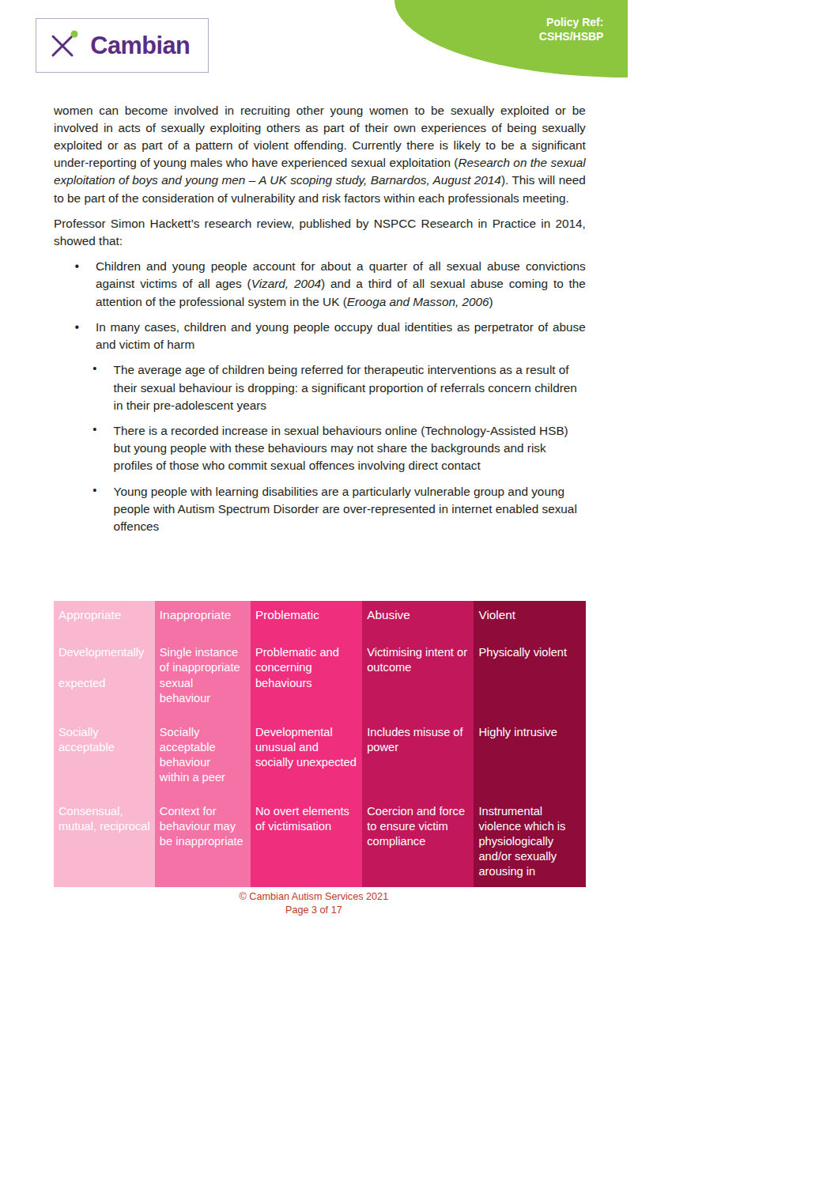Policy Ref:
CSHS/HSBP
Cambian
women can become involved in recruiting other young women to be sexually exploited or be involved in acts of sexually exploiting others as part of their own experiences of being sexually exploited or as part of a pattern of violent offending. Currently there is likely to be a significant under-reporting of young males who have experienced sexual exploitation (Research on the sexual exploitation of boys and young men – A UK scoping study, Barnardos, August 2014). This will need to be part of the consideration of vulnerability and risk factors within each professionals meeting.
Professor Simon Hackett’s research review, published by NSPCC Research in Practice in 2014, showed that:
Children and young people account for about a quarter of all sexual abuse convictions against victims of all ages (Vizard, 2004) and a third of all sexual abuse coming to the attention of the professional system in the UK (Erooga and Masson, 2006)
In many cases, children and young people occupy dual identities as perpetrator of abuse and victim of harm
The average age of children being referred for therapeutic interventions as a result of their sexual behaviour is dropping: a significant proportion of referrals concern children in their pre-adolescent years
There is a recorded increase in sexual behaviours online (Technology-Assisted HSB) but young people with these behaviours may not share the backgrounds and risk profiles of those who commit sexual offences involving direct contact
Young people with learning disabilities are a particularly vulnerable group and young people with Autism Spectrum Disorder are over-represented in internet enabled sexual offences
| Appropriate | Inappropriate | Problematic | Abusive | Violent |
| Developmentally expected | Single instance of inappropriate sexual behaviour | Problematic and concerning behaviours | Victimising intent or outcome | Physically violent |
| Socially acceptable | Socially acceptable behaviour within a peer | Developmental unusual and socially unexpected | Includes misuse of power | Highly intrusive |
| Consensual, mutual, reciprocal | Context for behaviour may be inappropriate | No overt elements of victimisation | Coercion and force to ensure victim compliance | Instrumental violence which is physiologically and/or sexually arousing in |
© Cambian Autism Services 2021
Page 3 of 17